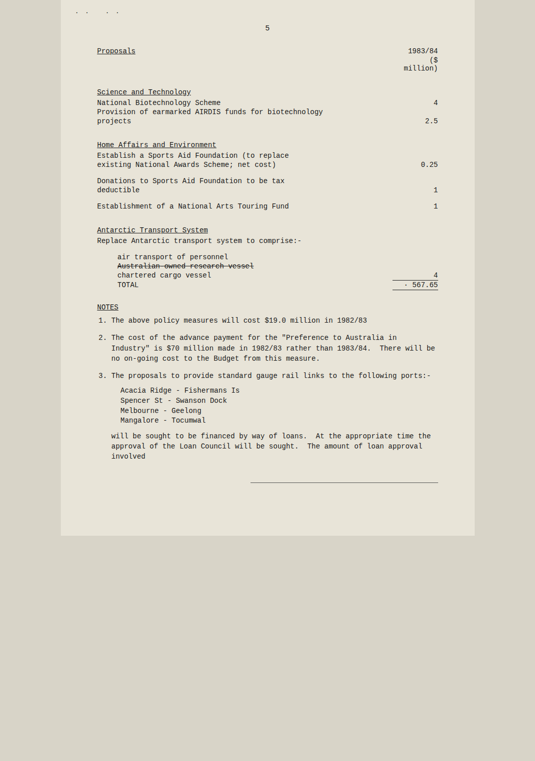· · · ·
5
| Proposals | 1983/84 |
| | ($ million) |
| Science and Technology | |
| National Biotechnology Scheme | 4 |
| Provision of earmarked AIRDIS funds for biotechnology | |
| projects | 2.5 |
| Home Affairs and Environment | |
| Establish a Sports Aid Foundation (to replace | |
| existing National Awards Scheme; net cost) | 0.25 |
| Donations to Sports Aid Foundation to be tax | |
| deductible | 1 |
| Establishment of a National Arts Touring Fund | 1 |
| Antarctic Transport System | |
| Replace Antarctic transport system to comprise:- | |
| air transport of personnel | |
| Australian-owned research vessel | |
| chartered cargo vessel | 4 |
| TOTAL | · 567.65 |
NOTES
The above policy measures will cost $19.0 million in 1982/83
The cost of the advance payment for the "Preference to Australia in Industry" is $70 million made in 1982/83 rather than 1983/84. There will be no on-going cost to the Budget from this measure.
The proposals to provide standard gauge rail links to the following ports:-
Acacia Ridge - Fishermans Is
Spencer St - Swanson Dock
Melbourne - Geelong
Mangalore - Tocumwal
will be sought to be financed by way of loans. At the appropriate time the approval of the Loan Council will be sought. The amount of loan approval involved